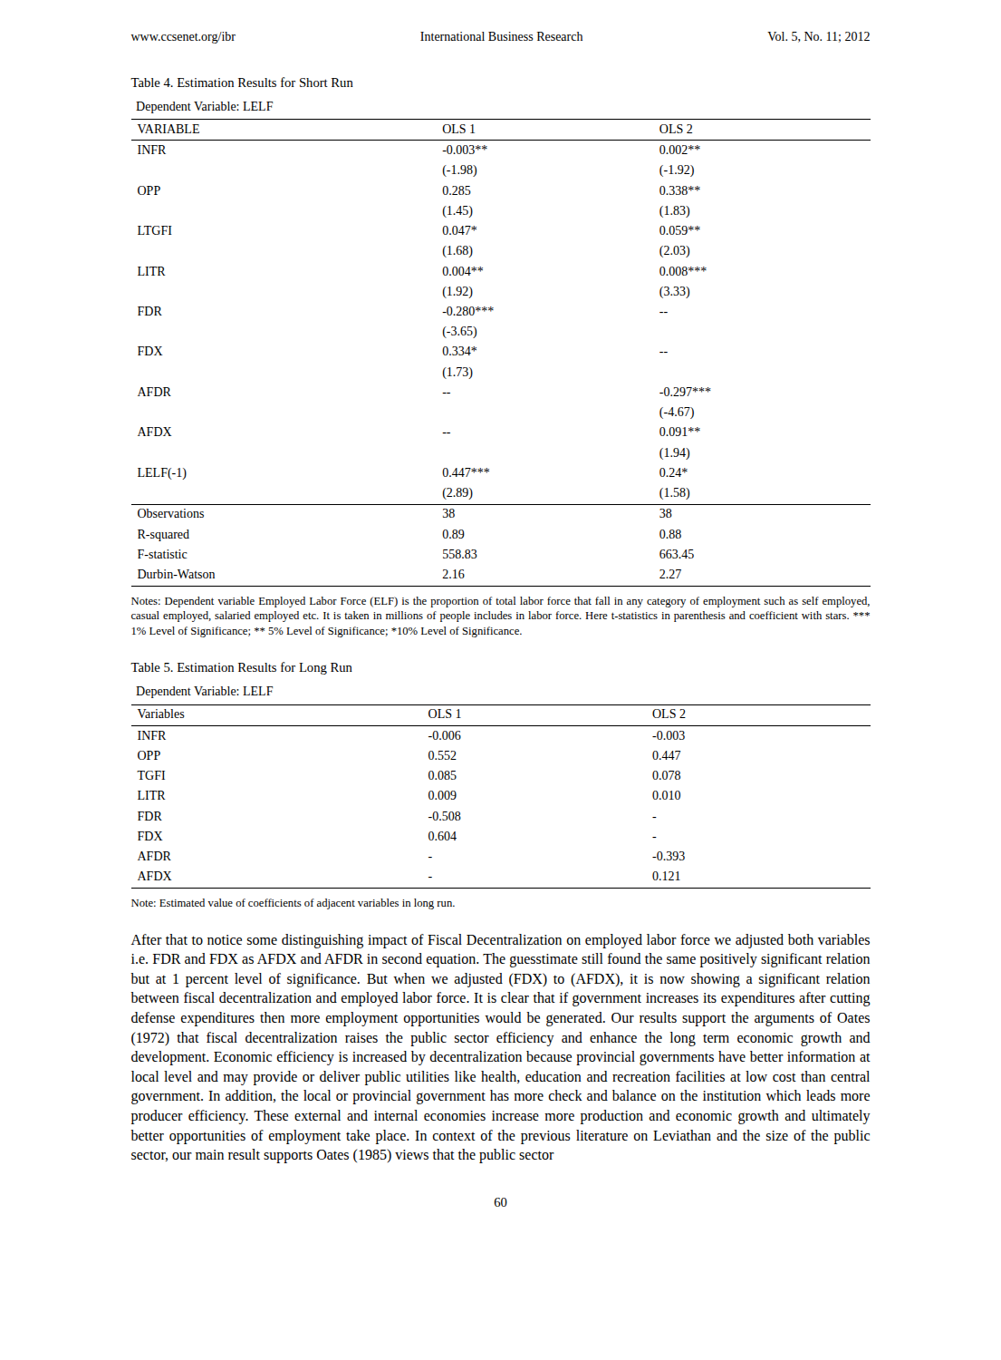www.ccsenet.org/ibr
International Business Research
Vol. 5, No. 11; 2012
Table 4. Estimation Results for Short Run
Dependent Variable: LELF
| VARIABLE | OLS 1 | OLS 2 |
| --- | --- | --- |
| INFR | -0.003** | 0.002** |
| | (-1.98) | (-1.92) |
| OPP | 0.285 | 0.338** |
| | (1.45) | (1.83) |
| LTGFI | 0.047* | 0.059** |
| | (1.68) | (2.03) |
| LITR | 0.004** | 0.008*** |
| | (1.92) | (3.33) |
| FDR | -0.280*** | -- |
| | (-3.65) | |
| FDX | 0.334* | -- |
| | (1.73) | |
| AFDR | -- | -0.297*** |
| | | (-4.67) |
| AFDX | -- | 0.091** |
| | | (1.94) |
| LELF(-1) | 0.447*** | 0.24* |
| | (2.89) | (1.58) |
| Observations | 38 | 38 |
| R-squared | 0.89 | 0.88 |
| F-statistic | 558.83 | 663.45 |
| Durbin-Watson | 2.16 | 2.27 |
Notes: Dependent variable Employed Labor Force (ELF) is the proportion of total labor force that fall in any category of employment such as self employed, casual employed, salaried employed etc. It is taken in millions of people includes in labor force. Here t-statistics in parenthesis and coefficient with stars. *** 1% Level of Significance; ** 5% Level of Significance; *10% Level of Significance.
Table 5. Estimation Results for Long Run
Dependent Variable: LELF
| Variables | OLS 1 | OLS 2 |
| --- | --- | --- |
| INFR | -0.006 | -0.003 |
| OPP | 0.552 | 0.447 |
| TGFI | 0.085 | 0.078 |
| LITR | 0.009 | 0.010 |
| FDR | -0.508 | - |
| FDX | 0.604 | - |
| AFDR | - | -0.393 |
| AFDX | - | 0.121 |
Note: Estimated value of coefficients of adjacent variables in long run.
After that to notice some distinguishing impact of Fiscal Decentralization on employed labor force we adjusted both variables i.e. FDR and FDX as AFDX and AFDR in second equation. The guesstimate still found the same positively significant relation but at 1 percent level of significance. But when we adjusted (FDX) to (AFDX), it is now showing a significant relation between fiscal decentralization and employed labor force. It is clear that if government increases its expenditures after cutting defense expenditures then more employment opportunities would be generated. Our results support the arguments of Oates (1972) that fiscal decentralization raises the public sector efficiency and enhance the long term economic growth and development. Economic efficiency is increased by decentralization because provincial governments have better information at local level and may provide or deliver public utilities like health, education and recreation facilities at low cost than central government. In addition, the local or provincial government has more check and balance on the institution which leads more producer efficiency. These external and internal economies increase more production and economic growth and ultimately better opportunities of employment take place. In context of the previous literature on Leviathan and the size of the public sector, our main result supports Oates (1985) views that the public sector
60